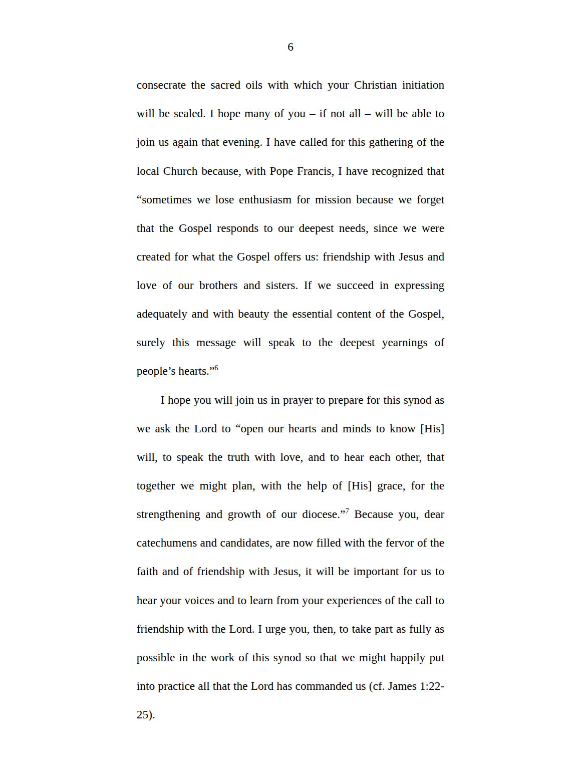6
consecrate the sacred oils with which your Christian initiation will be sealed. I hope many of you – if not all – will be able to join us again that evening. I have called for this gathering of the local Church because, with Pope Francis, I have recognized that “sometimes we lose enthusiasm for mission because we forget that the Gospel responds to our deepest needs, since we were created for what the Gospel offers us: friendship with Jesus and love of our brothers and sisters. If we succeed in expressing adequately and with beauty the essential content of the Gospel, surely this message will speak to the deepest yearnings of people’s hearts.”6
I hope you will join us in prayer to prepare for this synod as we ask the Lord to “open our hearts and minds to know [His] will, to speak the truth with love, and to hear each other, that together we might plan, with the help of [His] grace, for the strengthening and growth of our diocese.”7 Because you, dear catechumens and candidates, are now filled with the fervor of the faith and of friendship with Jesus, it will be important for us to hear your voices and to learn from your experiences of the call to friendship with the Lord. I urge you, then, to take part as fully as possible in the work of this synod so that we might happily put into practice all that the Lord has commanded us (cf. James 1:22-25).